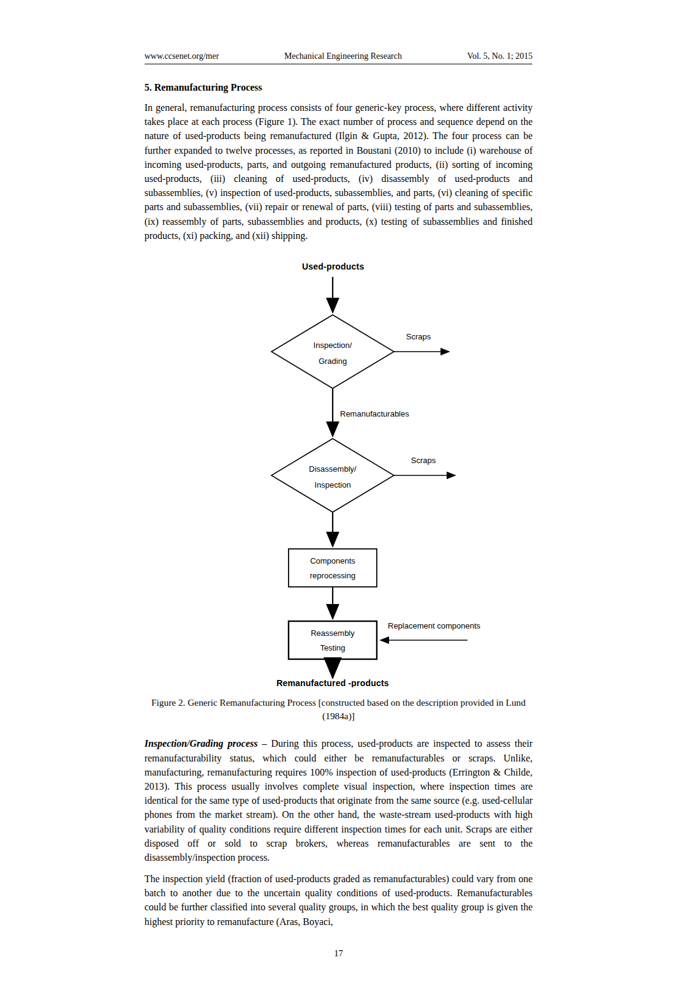www.ccsenet.org/mer
Mechanical Engineering Research
Vol. 5, No. 1; 2015
5. Remanufacturing Process
In general, remanufacturing process consists of four generic-key process, where different activity takes place at each process (Figure 1). The exact number of process and sequence depend on the nature of used-products being remanufactured (Ilgin & Gupta, 2012). The four process can be further expanded to twelve processes, as reported in Boustani (2010) to include (i) warehouse of incoming used-products, parts, and outgoing remanufactured products, (ii) sorting of incoming used-products, (iii) cleaning of used-products, (iv) disassembly of used-products and subassemblies, (v) inspection of used-products, subassemblies, and parts, (vi) cleaning of specific parts and subassemblies, (vii) repair or renewal of parts, (viii) testing of parts and subassemblies, (ix) reassembly of parts, subassemblies and products, (x) testing of subassemblies and finished products, (xi) packing, and (xii) shipping.
Used-products Inspection/ Grading Scraps Remanufacturables Disassembly/ Inspection Scraps Components reprocessing Reassembly Testing Replacement components Remanufactured -products
Figure 2. Generic Remanufacturing Process [constructed based on the description provided in Lund (1984a)]
Inspection/Grading process – During this process, used-products are inspected to assess their remanufacturability status, which could either be remanufacturables or scraps. Unlike, manufacturing, remanufacturing requires 100% inspection of used-products (Errington & Childe, 2013). This process usually involves complete visual inspection, where inspection times are identical for the same type of used-products that originate from the same source (e.g. used-cellular phones from the market stream). On the other hand, the waste-stream used-products with high variability of quality conditions require different inspection times for each unit. Scraps are either disposed off or sold to scrap brokers, whereas remanufacturables are sent to the disassembly/inspection process.
The inspection yield (fraction of used-products graded as remanufacturables) could vary from one batch to another due to the uncertain quality conditions of used-products. Remanufacturables could be further classified into several quality groups, in which the best quality group is given the highest priority to remanufacture (Aras, Boyaci,
17